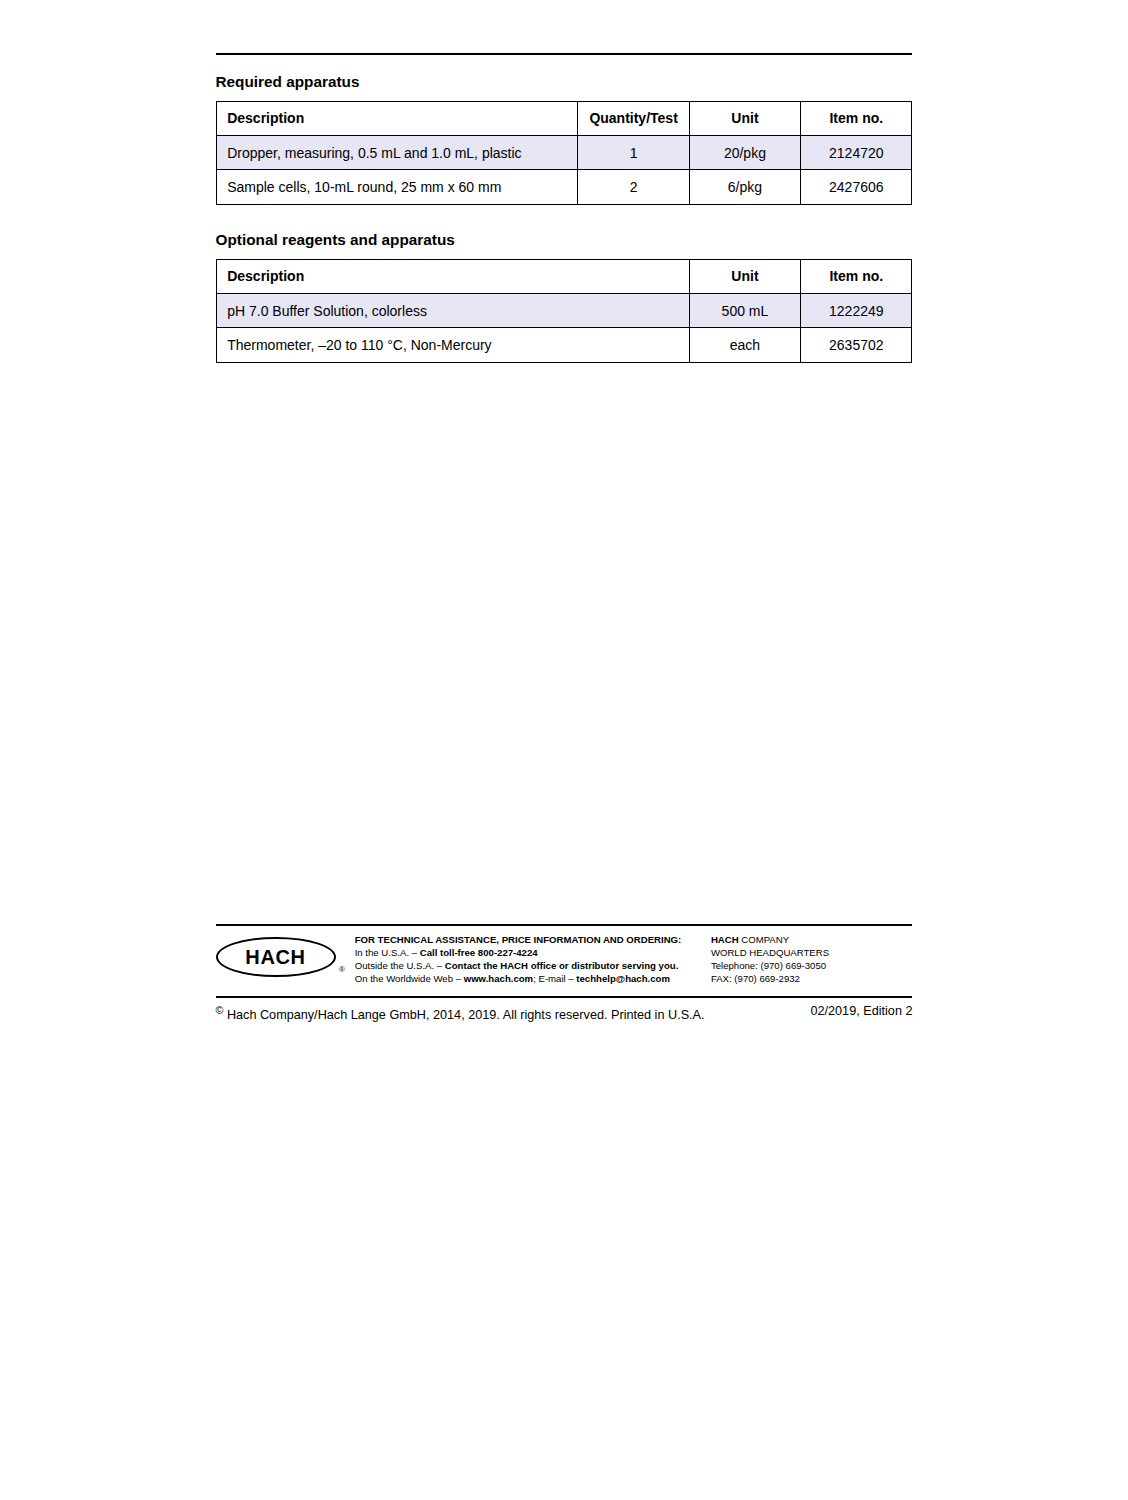Required apparatus
| Description | Quantity/Test | Unit | Item no. |
| --- | --- | --- | --- |
| Dropper, measuring, 0.5 mL and 1.0 mL, plastic | 1 | 20/pkg | 2124720 |
| Sample cells, 10-mL round, 25 mm x 60 mm | 2 | 6/pkg | 2427606 |
Optional reagents and apparatus
| Description | Unit | Item no. |
| --- | --- | --- |
| pH 7.0 Buffer Solution, colorless | 500 mL | 1222249 |
| Thermometer, –20 to 110 °C, Non-Mercury | each | 2635702 |
HACH ®
FOR TECHNICAL ASSISTANCE, PRICE INFORMATION AND ORDERING:
In the U.S.A. – Call toll-free 800-227-4224
Outside the U.S.A. – Contact the HACH office or distributor serving you.
On the Worldwide Web – www.hach.com; E-mail – techhelp@hach.com
HACH COMPANY
WORLD HEADQUARTERS
Telephone: (970) 669-3050
FAX: (970) 669-2932
© Hach Company/Hach Lange GmbH, 2014, 2019. All rights reserved. Printed in U.S.A.
02/2019, Edition 2